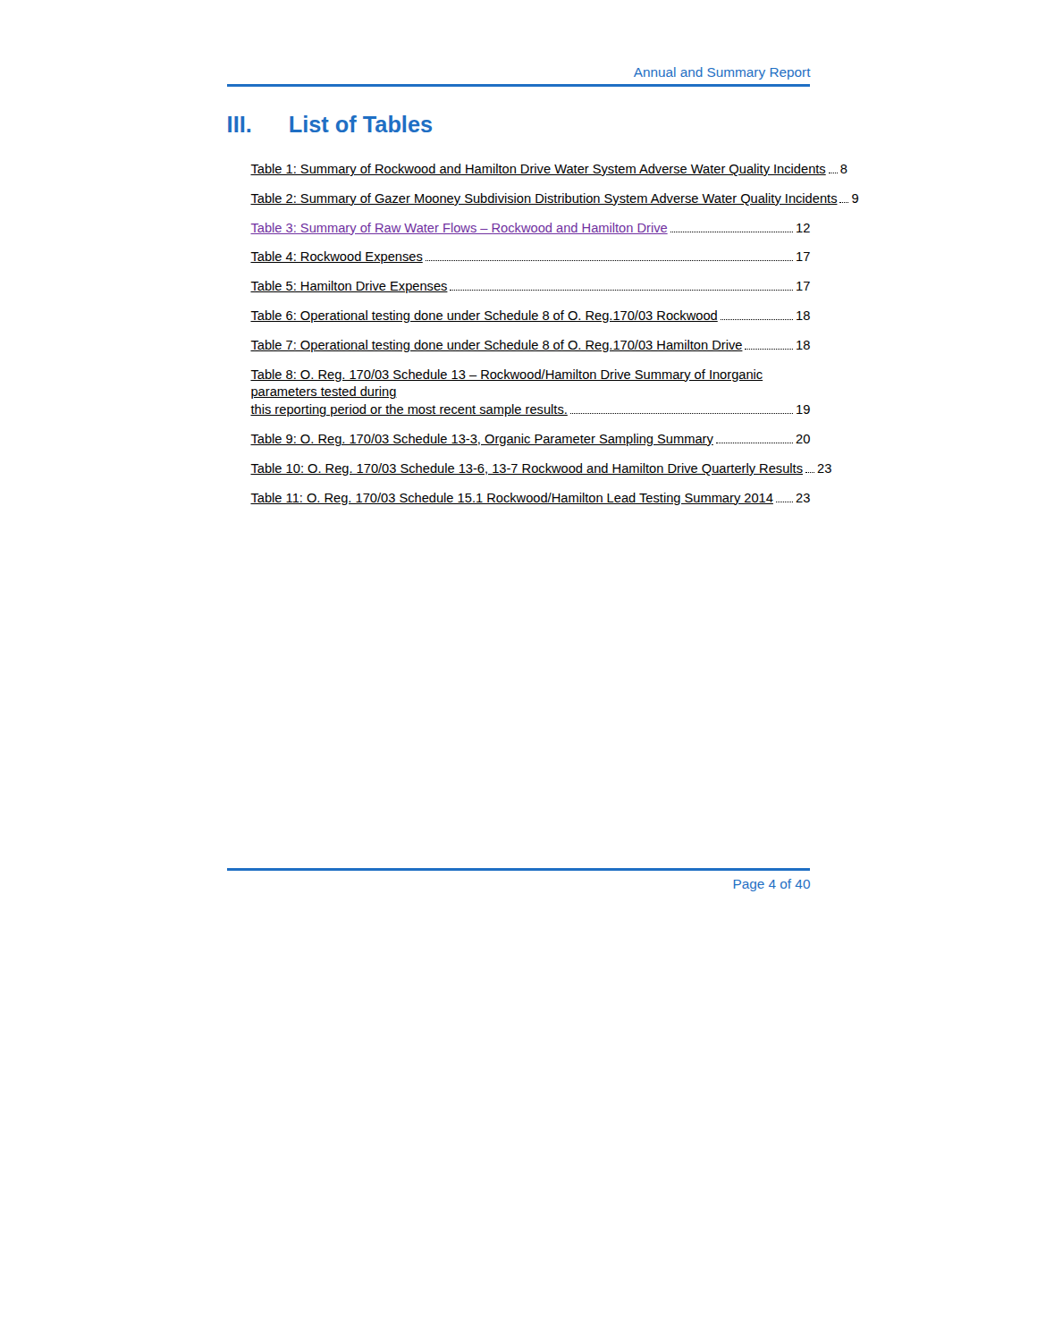Annual and Summary Report
III. List of Tables
Table 1: Summary of Rockwood and Hamilton Drive Water System Adverse Water Quality Incidents 8
Table 2: Summary of Gazer Mooney Subdivision Distribution System Adverse Water Quality Incidents 9
Table 3: Summary of Raw Water Flows – Rockwood and Hamilton Drive 12
Table 4: Rockwood Expenses 17
Table 5: Hamilton Drive Expenses 17
Table 6: Operational testing done under Schedule 8 of O. Reg.170/03 Rockwood 18
Table 7: Operational testing done under Schedule 8 of O. Reg.170/03 Hamilton Drive 18
Table 8: O. Reg. 170/03 Schedule 13 – Rockwood/Hamilton Drive Summary of Inorganic parameters tested during
this reporting period or the most recent sample results. 19
Table 9: O. Reg. 170/03 Schedule 13-3, Organic Parameter Sampling Summary 20
Table 10: O. Reg. 170/03 Schedule 13-6, 13-7 Rockwood and Hamilton Drive Quarterly Results 23
Table 11: O. Reg. 170/03 Schedule 15.1 Rockwood/Hamilton Lead Testing Summary 2014 23
Page 4 of 40